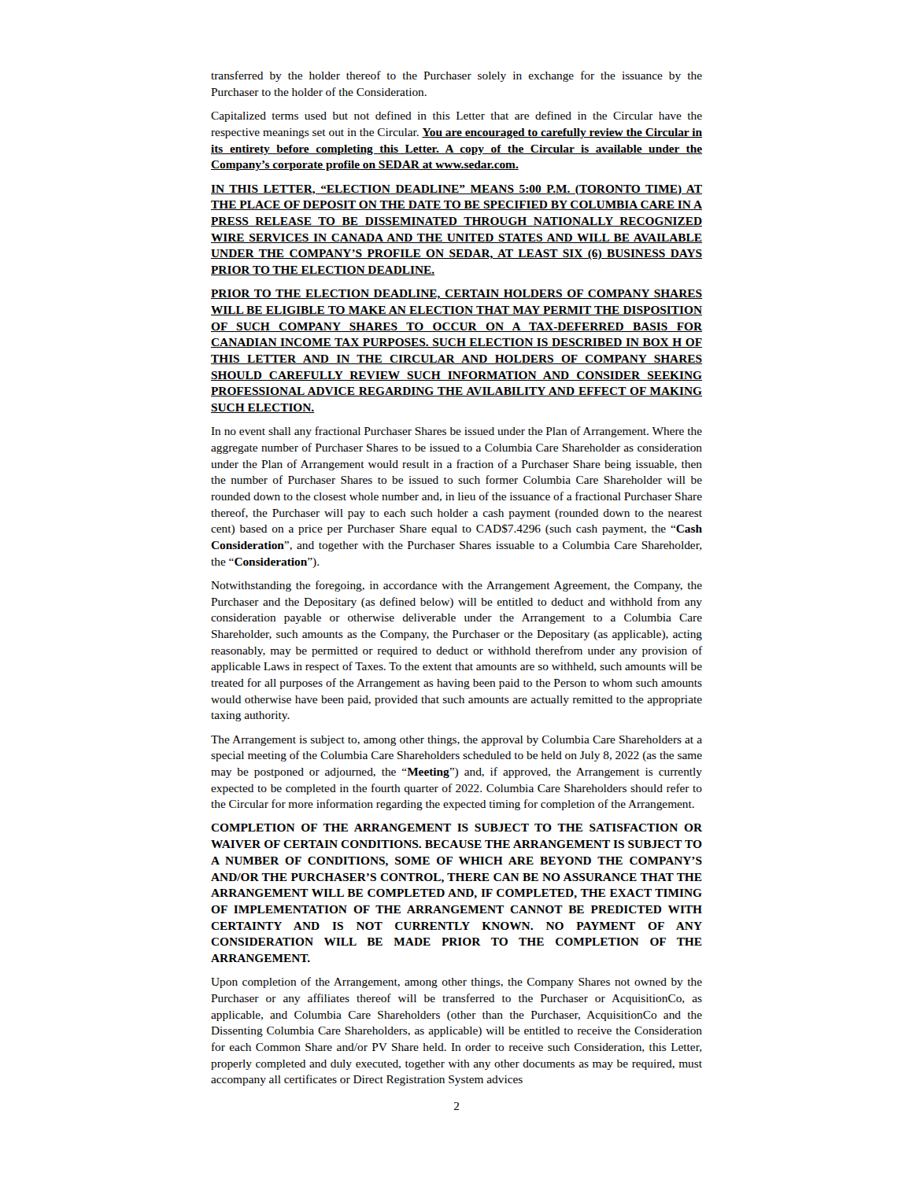transferred by the holder thereof to the Purchaser solely in exchange for the issuance by the Purchaser to the holder of the Consideration.
Capitalized terms used but not defined in this Letter that are defined in the Circular have the respective meanings set out in the Circular. You are encouraged to carefully review the Circular in its entirety before completing this Letter. A copy of the Circular is available under the Company’s corporate profile on SEDAR at www.sedar.com.
IN THIS LETTER, “ELECTION DEADLINE” MEANS 5:00 P.M. (TORONTO TIME) AT THE PLACE OF DEPOSIT ON THE DATE TO BE SPECIFIED BY COLUMBIA CARE IN A PRESS RELEASE TO BE DISSEMINATED THROUGH NATIONALLY RECOGNIZED WIRE SERVICES IN CANADA AND THE UNITED STATES AND WILL BE AVAILABLE UNDER THE COMPANY’S PROFILE ON SEDAR, AT LEAST SIX (6) BUSINESS DAYS PRIOR TO THE ELECTION DEADLINE.
PRIOR TO THE ELECTION DEADLINE, CERTAIN HOLDERS OF COMPANY SHARES WILL BE ELIGIBLE TO MAKE AN ELECTION THAT MAY PERMIT THE DISPOSITION OF SUCH COMPANY SHARES TO OCCUR ON A TAX-DEFERRED BASIS FOR CANADIAN INCOME TAX PURPOSES. SUCH ELECTION IS DESCRIBED IN BOX H OF THIS LETTER AND IN THE CIRCULAR AND HOLDERS OF COMPANY SHARES SHOULD CAREFULLY REVIEW SUCH INFORMATION AND CONSIDER SEEKING PROFESSIONAL ADVICE REGARDING THE AVILABILITY AND EFFECT OF MAKING SUCH ELECTION.
In no event shall any fractional Purchaser Shares be issued under the Plan of Arrangement. Where the aggregate number of Purchaser Shares to be issued to a Columbia Care Shareholder as consideration under the Plan of Arrangement would result in a fraction of a Purchaser Share being issuable, then the number of Purchaser Shares to be issued to such former Columbia Care Shareholder will be rounded down to the closest whole number and, in lieu of the issuance of a fractional Purchaser Share thereof, the Purchaser will pay to each such holder a cash payment (rounded down to the nearest cent) based on a price per Purchaser Share equal to CAD$7.4296 (such cash payment, the “Cash Consideration”, and together with the Purchaser Shares issuable to a Columbia Care Shareholder, the “Consideration”).
Notwithstanding the foregoing, in accordance with the Arrangement Agreement, the Company, the Purchaser and the Depositary (as defined below) will be entitled to deduct and withhold from any consideration payable or otherwise deliverable under the Arrangement to a Columbia Care Shareholder, such amounts as the Company, the Purchaser or the Depositary (as applicable), acting reasonably, may be permitted or required to deduct or withhold therefrom under any provision of applicable Laws in respect of Taxes. To the extent that amounts are so withheld, such amounts will be treated for all purposes of the Arrangement as having been paid to the Person to whom such amounts would otherwise have been paid, provided that such amounts are actually remitted to the appropriate taxing authority.
The Arrangement is subject to, among other things, the approval by Columbia Care Shareholders at a special meeting of the Columbia Care Shareholders scheduled to be held on July 8, 2022 (as the same may be postponed or adjourned, the “Meeting”) and, if approved, the Arrangement is currently expected to be completed in the fourth quarter of 2022. Columbia Care Shareholders should refer to the Circular for more information regarding the expected timing for completion of the Arrangement.
COMPLETION OF THE ARRANGEMENT IS SUBJECT TO THE SATISFACTION OR WAIVER OF CERTAIN CONDITIONS. BECAUSE THE ARRANGEMENT IS SUBJECT TO A NUMBER OF CONDITIONS, SOME OF WHICH ARE BEYOND THE COMPANY’S AND/OR THE PURCHASER’S CONTROL, THERE CAN BE NO ASSURANCE THAT THE ARRANGEMENT WILL BE COMPLETED AND, IF COMPLETED, THE EXACT TIMING OF IMPLEMENTATION OF THE ARRANGEMENT CANNOT BE PREDICTED WITH CERTAINTY AND IS NOT CURRENTLY KNOWN. NO PAYMENT OF ANY CONSIDERATION WILL BE MADE PRIOR TO THE COMPLETION OF THE ARRANGEMENT.
Upon completion of the Arrangement, among other things, the Company Shares not owned by the Purchaser or any affiliates thereof will be transferred to the Purchaser or AcquisitionCo, as applicable, and Columbia Care Shareholders (other than the Purchaser, AcquisitionCo and the Dissenting Columbia Care Shareholders, as applicable) will be entitled to receive the Consideration for each Common Share and/or PV Share held. In order to receive such Consideration, this Letter, properly completed and duly executed, together with any other documents as may be required, must accompany all certificates or Direct Registration System advices
2